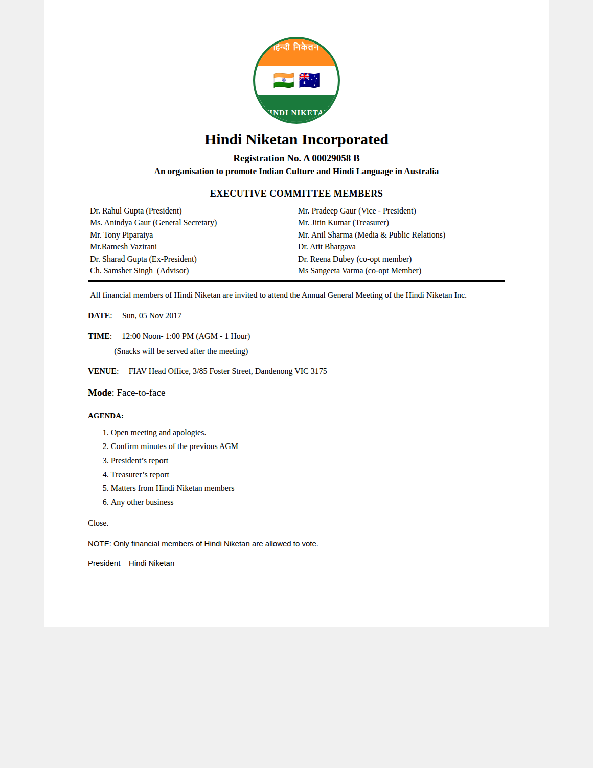हिन्दी निकेतन
🇮🇳 🇦🇺
HINDI NIKETAN
Hindi Niketan Incorporated
Registration No. A 00029058 B
An organisation to promote Indian Culture and Hindi Language in Australia
EXECUTIVE COMMITTEE MEMBERS
| Dr. Rahul Gupta (President) | Mr. Pradeep Gaur (Vice - President) |
| Ms. Anindya Gaur (General Secretary) | Mr. Jitin Kumar (Treasurer) |
| Mr. Tony Piparaiya | Mr. Anil Sharma (Media & Public Relations) |
| Mr.Ramesh Vazirani | Dr. Atit Bhargava |
| Dr. Sharad Gupta (Ex-President) | Dr. Reena Dubey (co-opt member) |
| Ch. Samsher Singh (Advisor) | Ms Sangeeta Varma (co-opt Member) |
All financial members of Hindi Niketan are invited to attend the Annual General Meeting of the Hindi Niketan Inc.
DATE:Sun, 05 Nov 2017
TIME:12:00 Noon- 1:00 PM (AGM - 1 Hour)
(Snacks will be served after the meeting)
VENUE:FIAV Head Office, 3/85 Foster Street, Dandenong VIC 3175
Mode: Face-to-face
AGENDA:
Open meeting and apologies.
Confirm minutes of the previous AGM
President’s report
Treasurer’s report
Matters from Hindi Niketan members
Any other business
Close.
NOTE: Only financial members of Hindi Niketan are allowed to vote.
President – Hindi Niketan